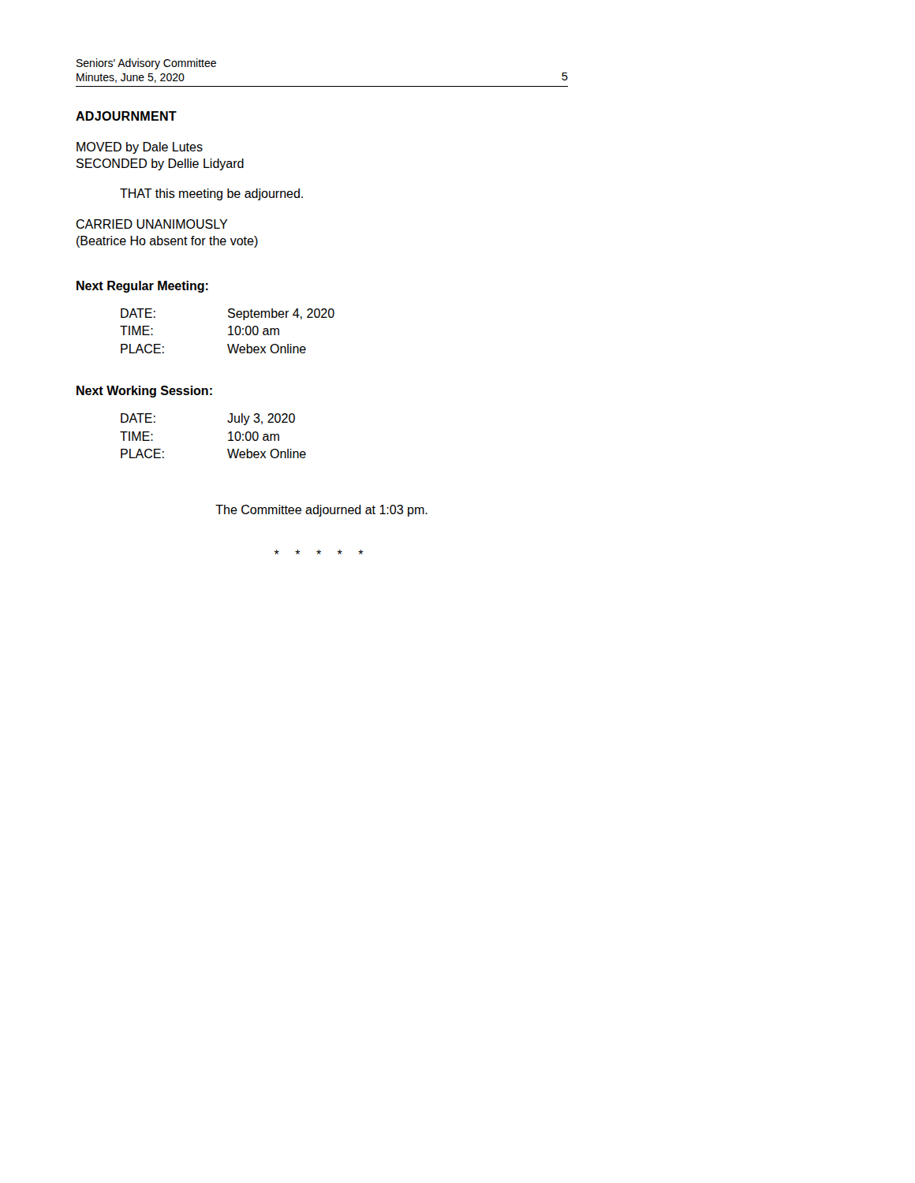Seniors' Advisory Committee
Minutes, June 5, 2020
5
ADJOURNMENT
MOVED by Dale Lutes
SECONDED by Dellie Lidyard
THAT this meeting be adjourned.
CARRIED UNANIMOUSLY
(Beatrice Ho absent for the vote)
Next Regular Meeting:
| DATE: | September 4, 2020 |
| TIME: | 10:00 am |
| PLACE: | Webex Online |
Next Working Session:
| DATE: | July 3, 2020 |
| TIME: | 10:00 am |
| PLACE: | Webex Online |
The Committee adjourned at 1:03 pm.
* * * * *